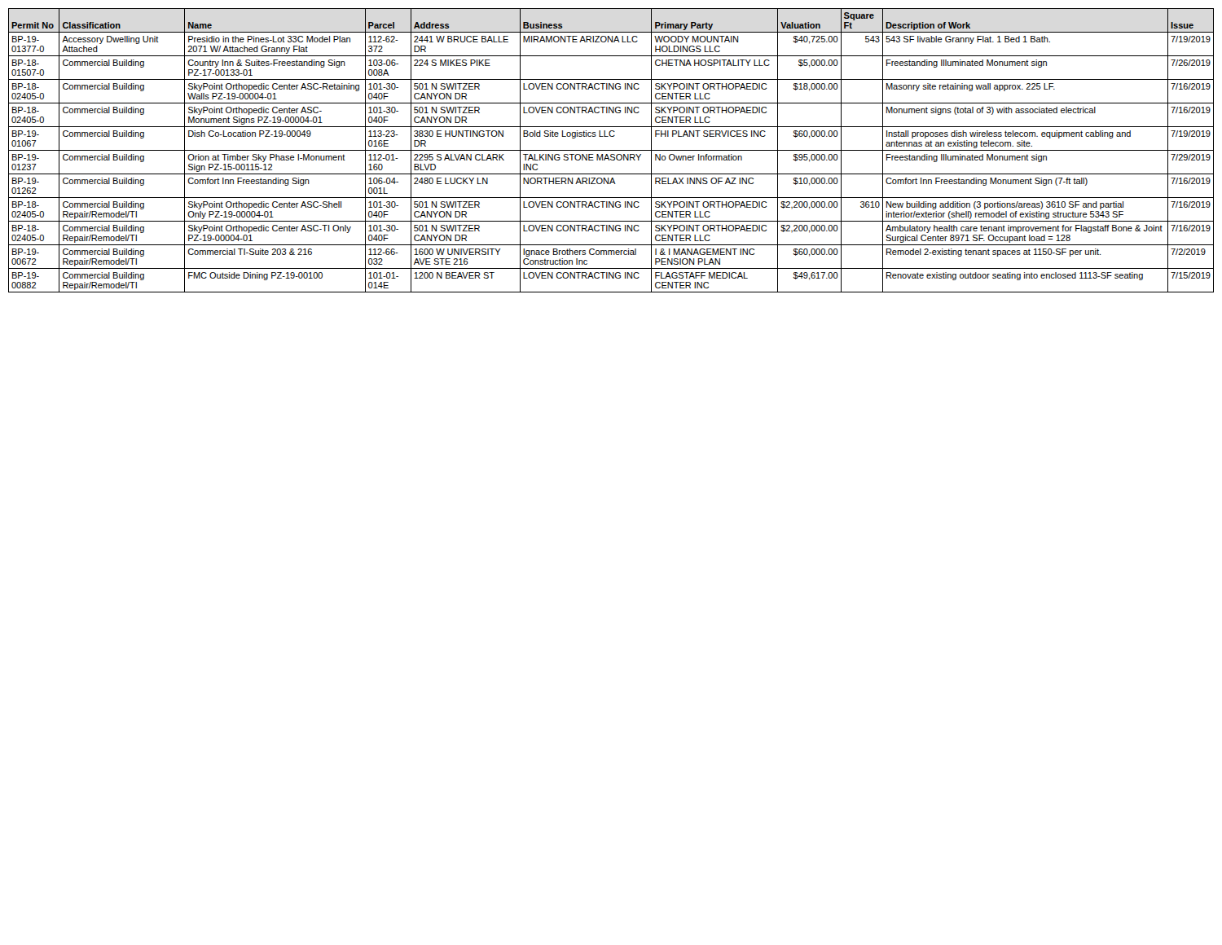| Permit No | Classification | Name | Parcel | Address | Business | Primary Party | Valuation | Square Ft | Description of Work | Issue |
| --- | --- | --- | --- | --- | --- | --- | --- | --- | --- | --- |
| BP-19-01377-0 | Accessory Dwelling Unit Attached | Presidio in the Pines-Lot 33C Model Plan 2071 W/ Attached Granny Flat | 112-62-372 | 2441 W BRUCE BALLE DR | MIRAMONTE ARIZONA LLC | WOODY MOUNTAIN HOLDINGS LLC | $40,725.00 | 543 | 543 SF livable Granny Flat. 1 Bed 1 Bath. | 7/19/2019 |
| BP-18-01507-0 | Commercial Building | Country Inn & Suites-Freestanding Sign PZ-17-00133-01 | 103-06-008A | 224 S MIKES PIKE | | CHETNA HOSPITALITY LLC | $5,000.00 | | Freestanding Illuminated Monument sign | 7/26/2019 |
| BP-18-02405-0 | Commercial Building | SkyPoint Orthopedic Center ASC-Retaining Walls PZ-19-00004-01 | 101-30-040F | 501 N SWITZER CANYON DR | LOVEN CONTRACTING INC | SKYPOINT ORTHOPAEDIC CENTER LLC | $18,000.00 | | Masonry site retaining wall approx. 225 LF. | 7/16/2019 |
| BP-18-02405-0 | Commercial Building | SkyPoint Orthopedic Center ASC-Monument Signs PZ-19-00004-01 | 101-30-040F | 501 N SWITZER CANYON DR | LOVEN CONTRACTING INC | SKYPOINT ORTHOPAEDIC CENTER LLC | | | Monument signs (total of 3) with associated electrical | 7/16/2019 |
| BP-19-01067 | Commercial Building | Dish Co-Location PZ-19-00049 | 113-23-016E | 3830 E HUNTINGTON DR | Bold Site Logistics LLC | FHI PLANT SERVICES INC | $60,000.00 | | Install proposes dish wireless telecom. equipment cabling and antennas at an existing telecom. site. | 7/19/2019 |
| BP-19-01237 | Commercial Building | Orion at Timber Sky Phase I-Monument Sign PZ-15-00115-12 | 112-01-160 | 2295 S ALVAN CLARK BLVD | TALKING STONE MASONRY INC | No Owner Information | $95,000.00 | | Freestanding Illuminated Monument sign | 7/29/2019 |
| BP-19-01262 | Commercial Building | Comfort Inn Freestanding Sign | 106-04-001L | 2480 E LUCKY LN | NORTHERN ARIZONA | RELAX INNS OF AZ INC | $10,000.00 | | Comfort Inn Freestanding Monument Sign (7-ft tall) | 7/16/2019 |
| BP-18-02405-0 | Commercial Building Repair/Remodel/TI | SkyPoint Orthopedic Center ASC-Shell Only PZ-19-00004-01 | 101-30-040F | 501 N SWITZER CANYON DR | LOVEN CONTRACTING INC | SKYPOINT ORTHOPAEDIC CENTER LLC | $2,200,000.00 | 3610 | New building addition (3 portions/areas) 3610 SF and partial interior/exterior (shell) remodel of existing structure 5343 SF | 7/16/2019 |
| BP-18-02405-0 | Commercial Building Repair/Remodel/TI | SkyPoint Orthopedic Center ASC-TI Only PZ-19-00004-01 | 101-30-040F | 501 N SWITZER CANYON DR | LOVEN CONTRACTING INC | SKYPOINT ORTHOPAEDIC CENTER LLC | $2,200,000.00 | | Ambulatory health care tenant improvement for Flagstaff Bone & Joint Surgical Center 8971 SF. Occupant load = 128 | 7/16/2019 |
| BP-19-00672 | Commercial Building Repair/Remodel/TI | Commercial TI-Suite 203 & 216 | 112-66-032 | 1600 W UNIVERSITY AVE STE 216 | Ignace Brothers Commercial Construction Inc | I & I MANAGEMENT INC PENSION PLAN | $60,000.00 | | Remodel 2-existing tenant spaces at 1150-SF per unit. | 7/2/2019 |
| BP-19-00882 | Commercial Building Repair/Remodel/TI | FMC Outside Dining PZ-19-00100 | 101-01-014E | 1200 N BEAVER ST | LOVEN CONTRACTING INC | FLAGSTAFF MEDICAL CENTER INC | $49,617.00 | | Renovate existing outdoor seating into enclosed 1113-SF seating | 7/15/2019 |